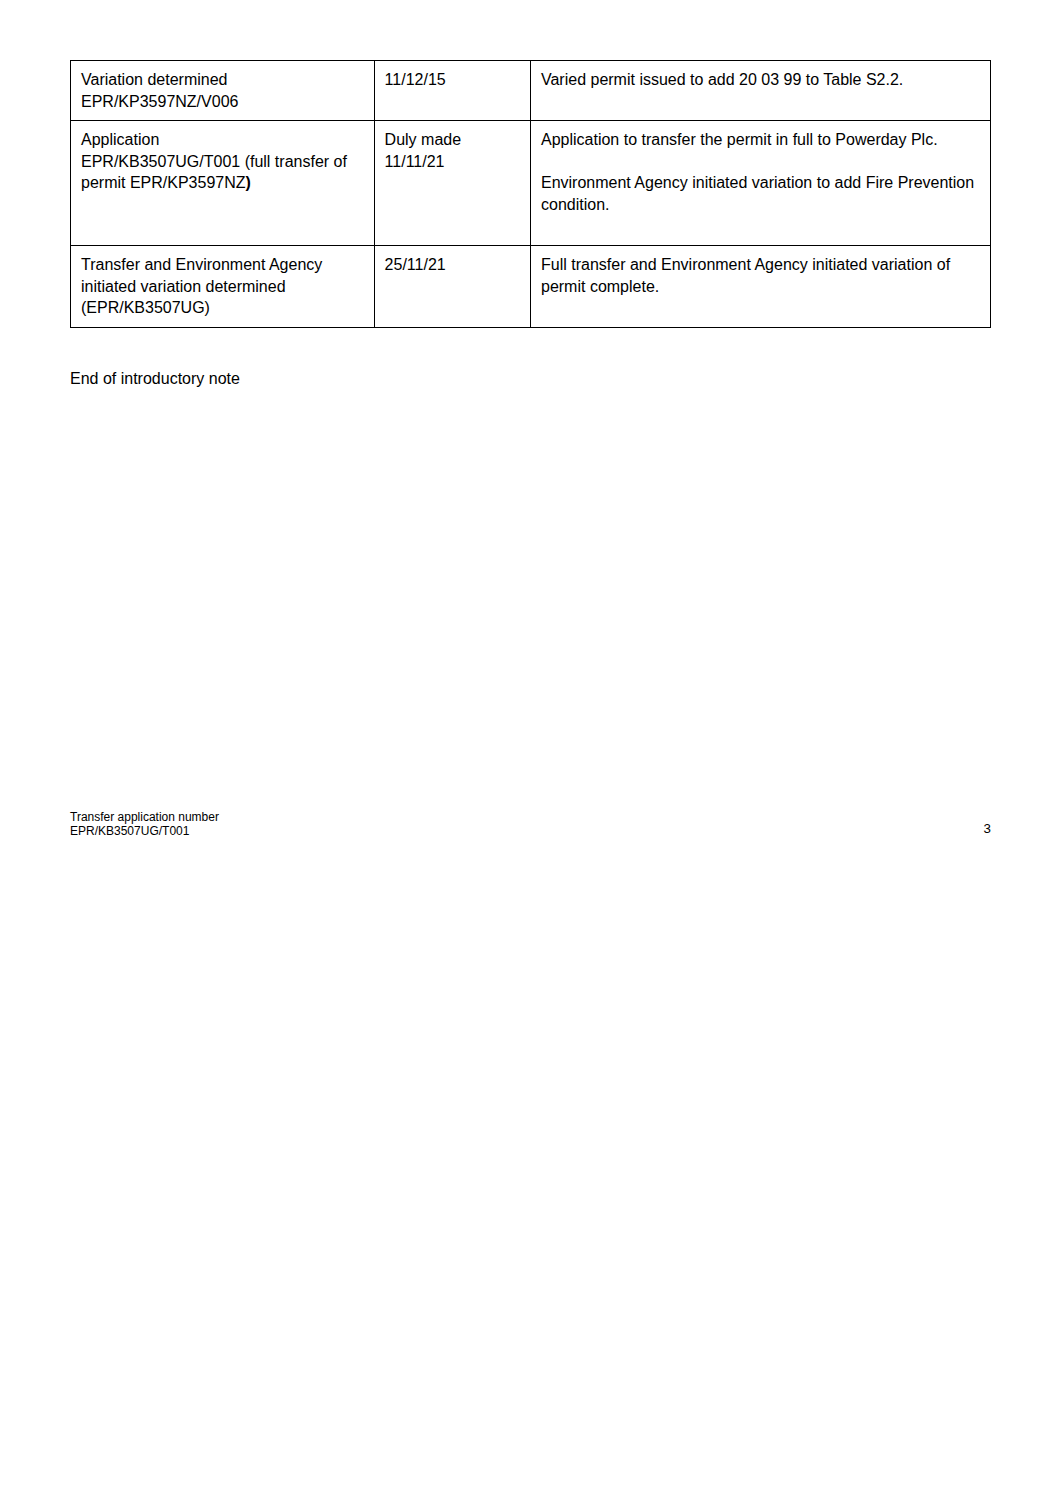| Variation determined EPR/KP3597NZ/V006 | 11/12/15 | Varied permit issued to add 20 03 99 to Table S2.2. |
| Application EPR/KB3507UG/T001 (full transfer of permit EPR/KP3597NZ ) | Duly made 11/11/21 | Application to transfer the permit in full to Powerday Plc. Environment Agency initiated variation to add Fire Prevention condition. |
| Transfer and Environment Agency initiated variation determined (EPR/KB3507UG) | 25/11/21 | Full transfer and Environment Agency initiated variation of permit complete. |
End of introductory note
Transfer application number
EPR/KB3507UG/T001
3